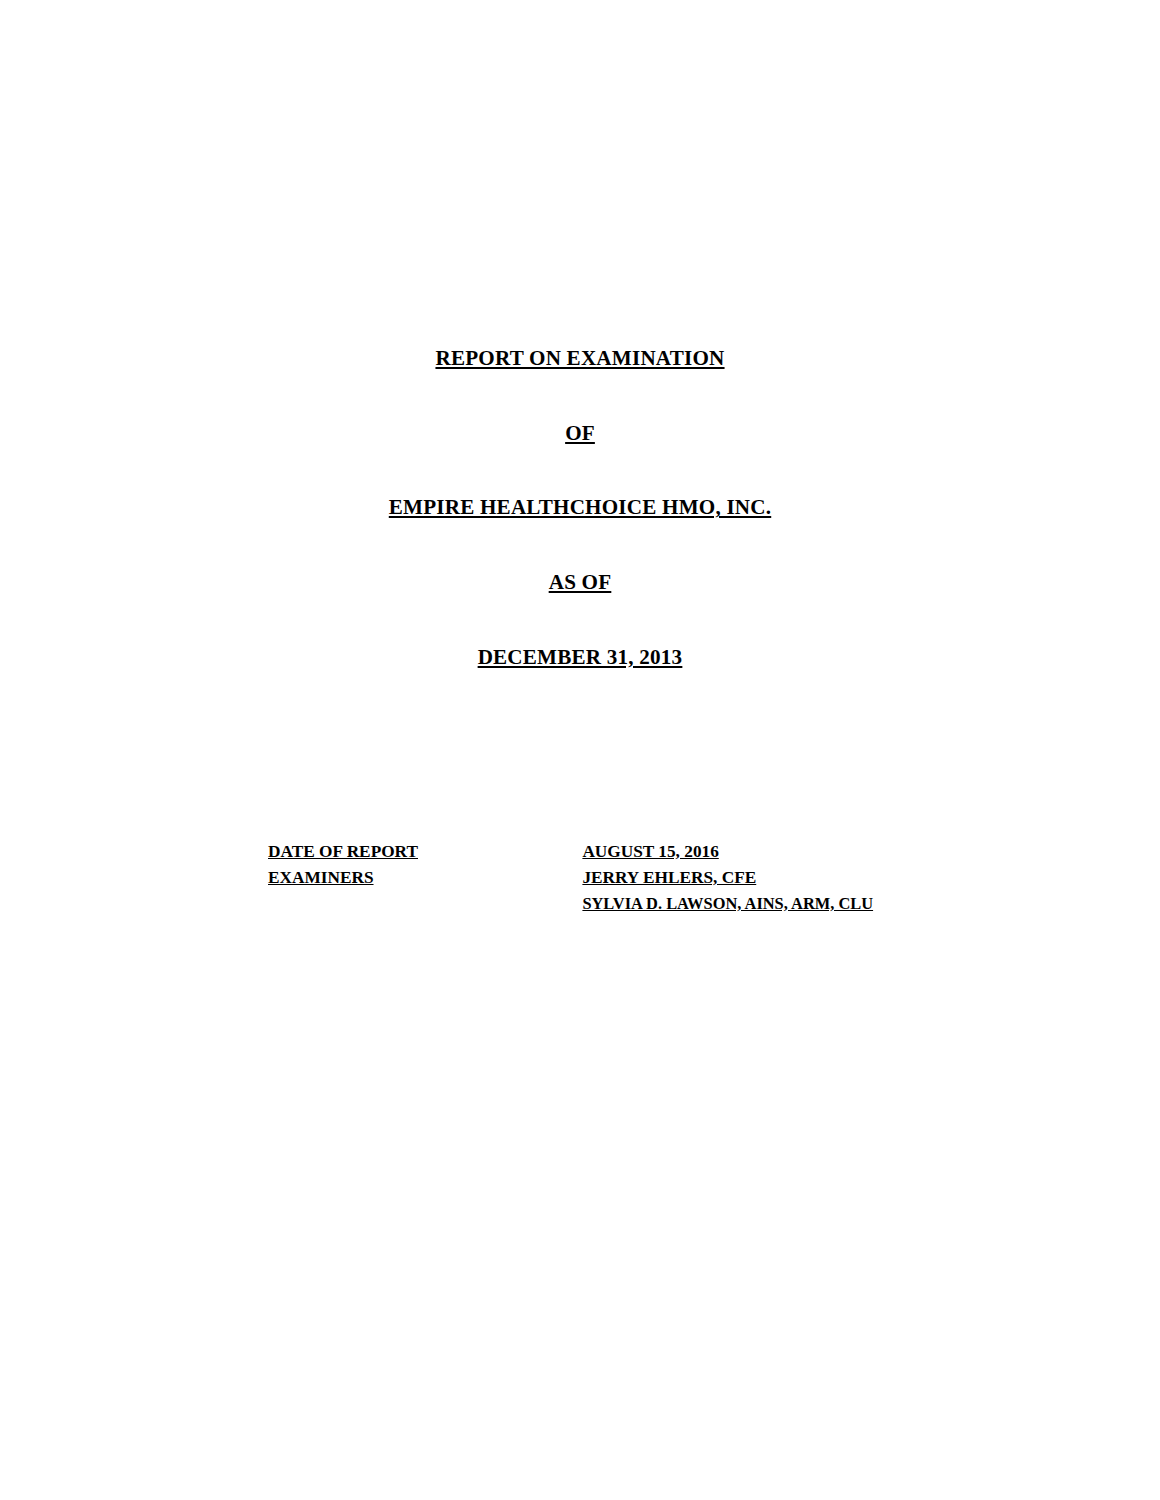REPORT ON EXAMINATION
OF
EMPIRE HEALTHCHOICE HMO, INC.
AS OF
DECEMBER 31, 2013
| DATE OF REPORT | AUGUST 15, 2016 |
| EXAMINERS | JERRY EHLERS, CFE |
| | SYLVIA D. LAWSON, AINS, ARM, CLU |